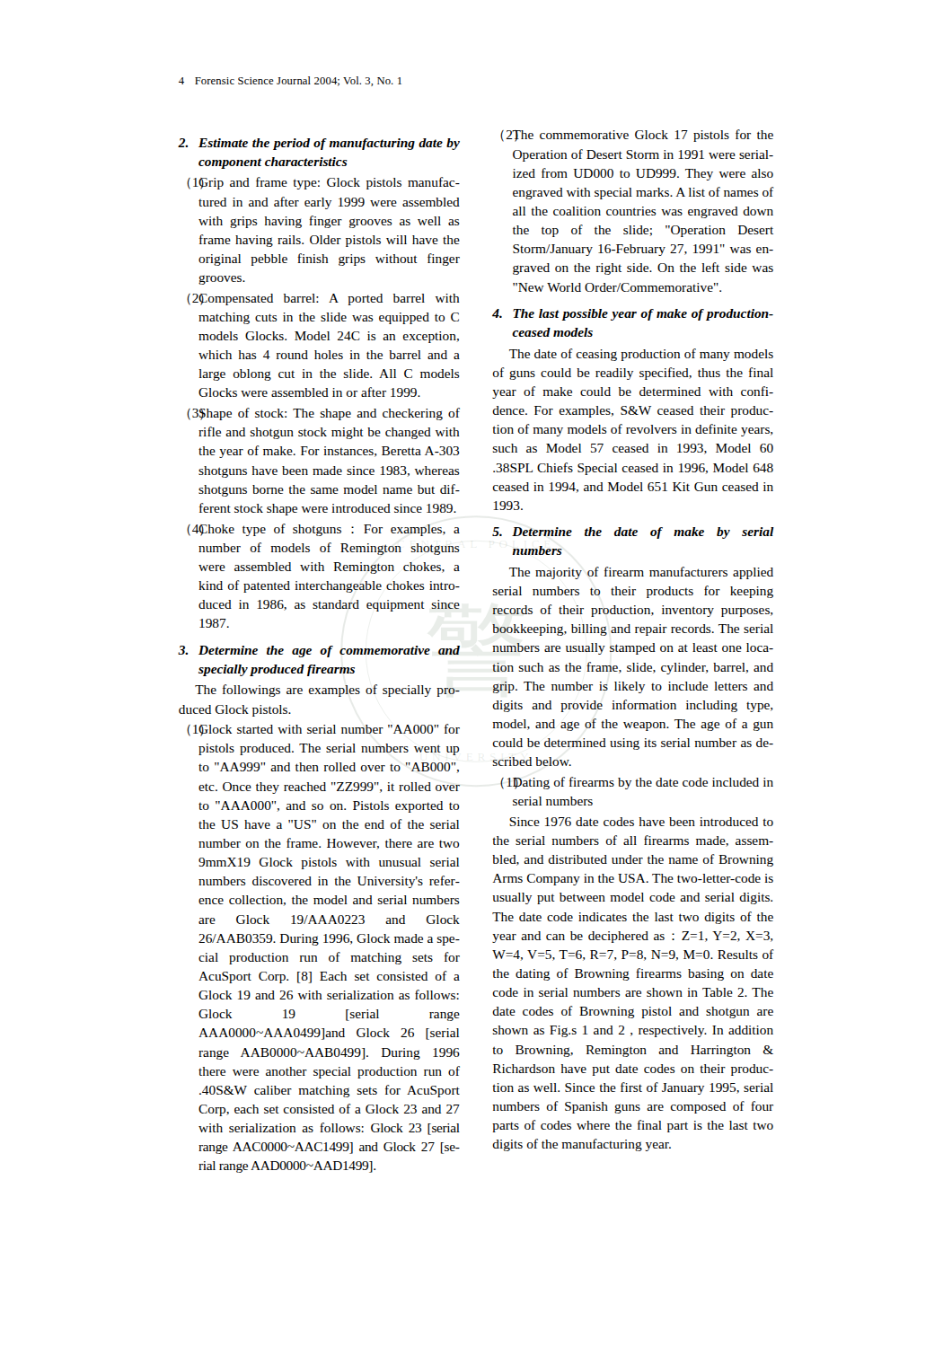4 Forensic Science Journal 2004; Vol. 3, No. 1
CENTRAL POLICE 警 UNIVERSITY
2. Estimate the period of manufacturing date by component characteristics
（1）Grip and frame type: Glock pistols manufactured in and after early 1999 were assembled with grips having finger grooves as well as frame having rails. Older pistols will have the original pebble finish grips without finger grooves.
（2）Compensated barrel: A ported barrel with matching cuts in the slide was equipped to C models Glocks. Model 24C is an exception, which has 4 round holes in the barrel and a large oblong cut in the slide. All C models Glocks were assembled in or after 1999.
（3）Shape of stock: The shape and checkering of rifle and shotgun stock might be changed with the year of make. For instances, Beretta A-303 shotguns have been made since 1983, whereas shotguns borne the same model name but different stock shape were introduced since 1989.
（4）Choke type of shotguns：For examples, a number of models of Remington shotguns were assembled with Remington chokes, a kind of patented interchangeable chokes introduced in 1986, as standard equipment since 1987.
3. Determine the age of commemorative and specially produced firearms
The followings are examples of specially produced Glock pistols.
（1）Glock started with serial number "AA000" for pistols produced. The serial numbers went up to "AA999" and then rolled over to "AB000", etc. Once they reached "ZZ999", it rolled over to "AAA000", and so on. Pistols exported to the US have a "US" on the end of the serial number on the frame. However, there are two 9mmX19 Glock pistols with unusual serial numbers discovered in the University's reference collection, the model and serial numbers are Glock 19/AAA0223 and Glock 26/AAB0359. During 1996, Glock made a special production run of matching sets for AcuSport Corp. [8] Each set consisted of a Glock 19 and 26 with serialization as follows: Glock 19 [serial range AAA0000~AAA0499]and Glock 26 [serial range AAB0000~AAB0499]. During 1996 there were another special production run of .40S&W caliber matching sets for AcuSport Corp, each set consisted of a Glock 23 and 27 with serialization as follows: Glock 23 [serial range AAC0000~AAC1499] and Glock 27 [serial range AAD0000~AAD1499].
（2）The commemorative Glock 17 pistols for the Operation of Desert Storm in 1991 were serialized from UD000 to UD999. They were also engraved with special marks. A list of names of all the coalition countries was engraved down the top of the slide; "Operation Desert Storm/January 16-February 27, 1991" was engraved on the right side. On the left side was "New World Order/Commemorative".
4. The last possible year of make of productionceased models
The date of ceasing production of many models of guns could be readily specified, thus the final year of make could be determined with confidence. For examples, S&W ceased their production of many models of revolvers in definite years, such as Model 57 ceased in 1993, Model 60 .38SPL Chiefs Special ceased in 1996, Model 648 ceased in 1994, and Model 651 Kit Gun ceased in 1993.
5. Determine the date of make by serial numbers
The majority of firearm manufacturers applied serial numbers to their products for keeping records of their production, inventory purposes, bookkeeping, billing and repair records. The serial numbers are usually stamped on at least one location such as the frame, slide, cylinder, barrel, and grip. The number is likely to include letters and digits and provide information including type, model, and age of the weapon. The age of a gun could be determined using its serial number as described below.
（1）Dating of firearms by the date code included in serial numbers
Since 1976 date codes have been introduced to the serial numbers of all firearms made, assembled, and distributed under the name of Browning Arms Company in the USA. The two-letter-code is usually put between model code and serial digits. The date code indicates the last two digits of the year and can be deciphered as：Z=1, Y=2, X=3, W=4, V=5, T=6, R=7, P=8, N=9, M=0. Results of the dating of Browning firearms basing on date code in serial numbers are shown in Table 2. The date codes of Browning pistol and shotgun are shown as Fig.s 1 and 2 , respectively. In addition to Browning, Remington and Harrington & Richardson have put date codes on their production as well. Since the first of January 1995, serial numbers of Spanish guns are composed of four parts of codes where the final part is the last two digits of the manufacturing year.